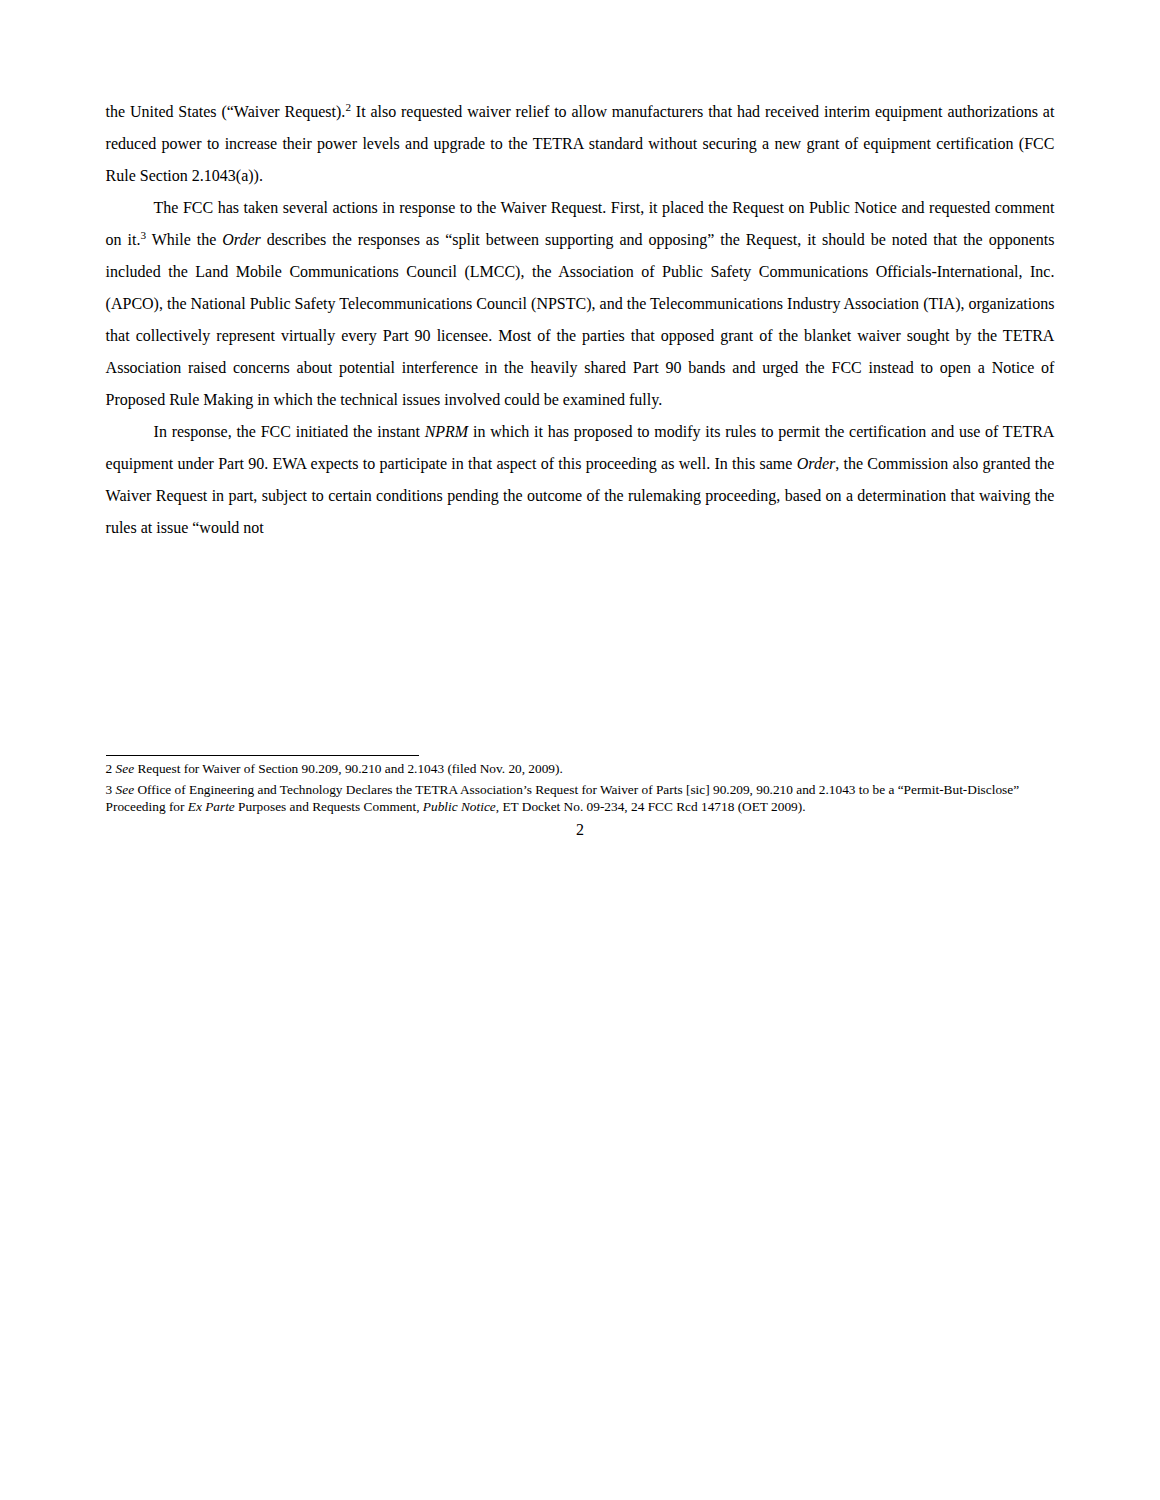the United States (“Waiver Request).2 It also requested waiver relief to allow manufacturers that had received interim equipment authorizations at reduced power to increase their power levels and upgrade to the TETRA standard without securing a new grant of equipment certification (FCC Rule Section 2.1043(a)).
The FCC has taken several actions in response to the Waiver Request. First, it placed the Request on Public Notice and requested comment on it.3 While the Order describes the responses as “split between supporting and opposing” the Request, it should be noted that the opponents included the Land Mobile Communications Council (LMCC), the Association of Public Safety Communications Officials-International, Inc. (APCO), the National Public Safety Telecommunications Council (NPSTC), and the Telecommunications Industry Association (TIA), organizations that collectively represent virtually every Part 90 licensee. Most of the parties that opposed grant of the blanket waiver sought by the TETRA Association raised concerns about potential interference in the heavily shared Part 90 bands and urged the FCC instead to open a Notice of Proposed Rule Making in which the technical issues involved could be examined fully.
In response, the FCC initiated the instant NPRM in which it has proposed to modify its rules to permit the certification and use of TETRA equipment under Part 90. EWA expects to participate in that aspect of this proceeding as well. In this same Order, the Commission also granted the Waiver Request in part, subject to certain conditions pending the outcome of the rulemaking proceeding, based on a determination that waiving the rules at issue “would not
2 See Request for Waiver of Section 90.209, 90.210 and 2.1043 (filed Nov. 20, 2009).
3 See Office of Engineering and Technology Declares the TETRA Association’s Request for Waiver of Parts [sic] 90.209, 90.210 and 2.1043 to be a “Permit-But-Disclose” Proceeding for Ex Parte Purposes and Requests Comment, Public Notice, ET Docket No. 09-234, 24 FCC Rcd 14718 (OET 2009).
2